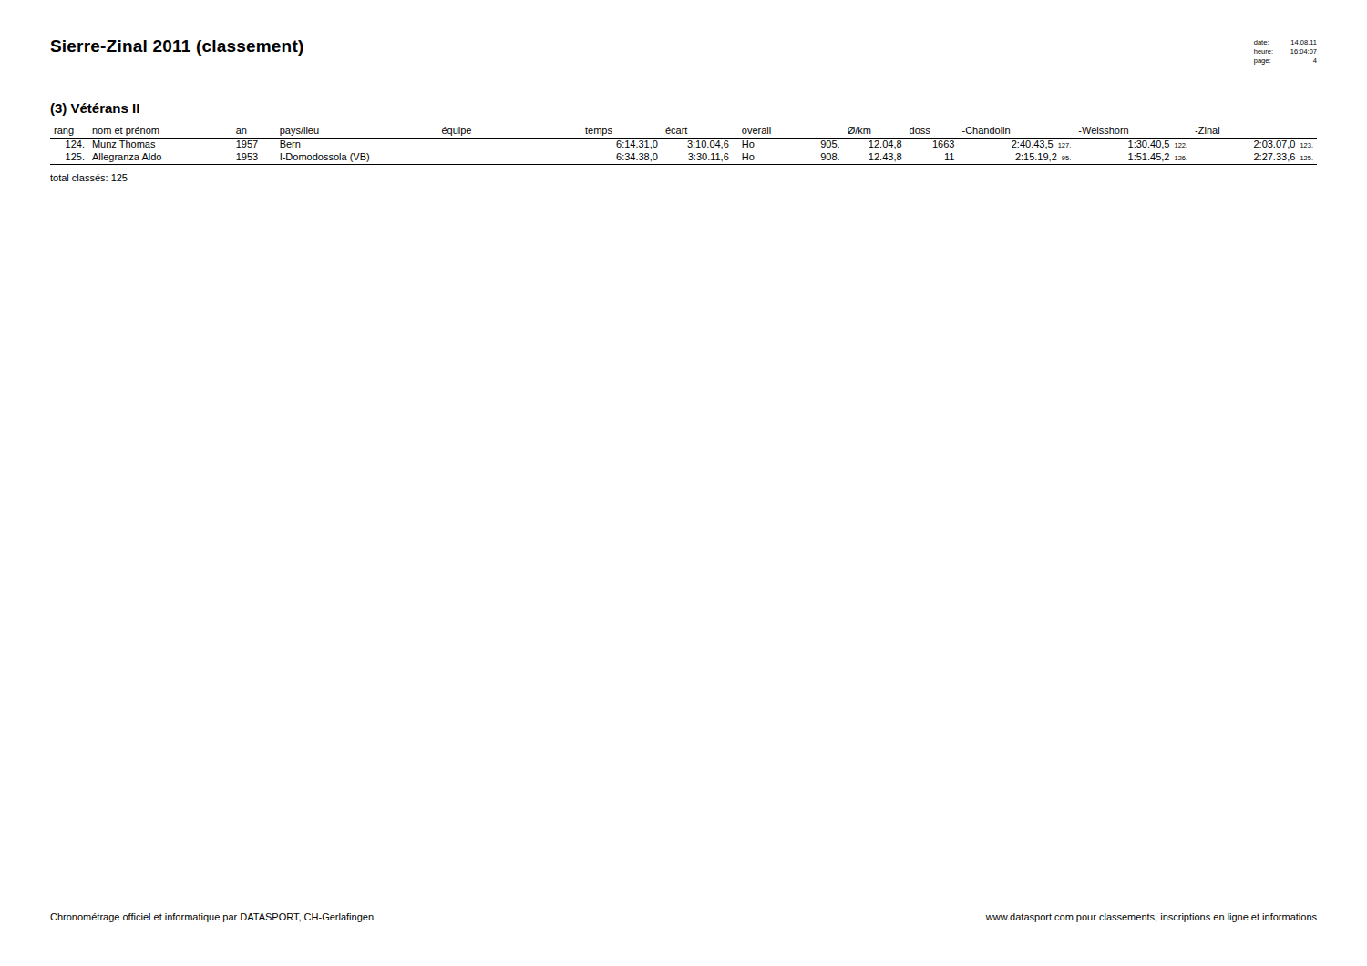Sierre-Zinal 2011 (classement)
| date: | 14.08.11 |
| heure: | 16:04:07 |
| page: | 4 |
(3) Vétérans II
| rang | nom et prénom | an | pays/lieu | équipe | temps | écart | overall | | Ø/km | doss | -Chandolin | -Weisshorn | -Zinal |
| --- | --- | --- | --- | --- | --- | --- | --- | --- | --- | --- | --- | --- | --- |
| 124. | Munz Thomas | 1957 | Bern | | 6:14.31,0 | 3:10.04,6 | Ho | 905. | 12.04,8 | 1663 | 2:40.43,5 127. | 1:30.40,5 122. | 2:03.07,0 123. |
| 125. | Allegranza Aldo | 1953 | I-Domodossola (VB) | | 6:34.38,0 | 3:30.11,6 | Ho | 908. | 12.43,8 | 11 | 2:15.19,2 95. | 1:51.45,2 126. | 2:27.33,6 125. |
total classés: 125
Chronométrage officiel et informatique par DATASPORT, CH-Gerlafingen
www.datasport.com pour classements, inscriptions en ligne et informations